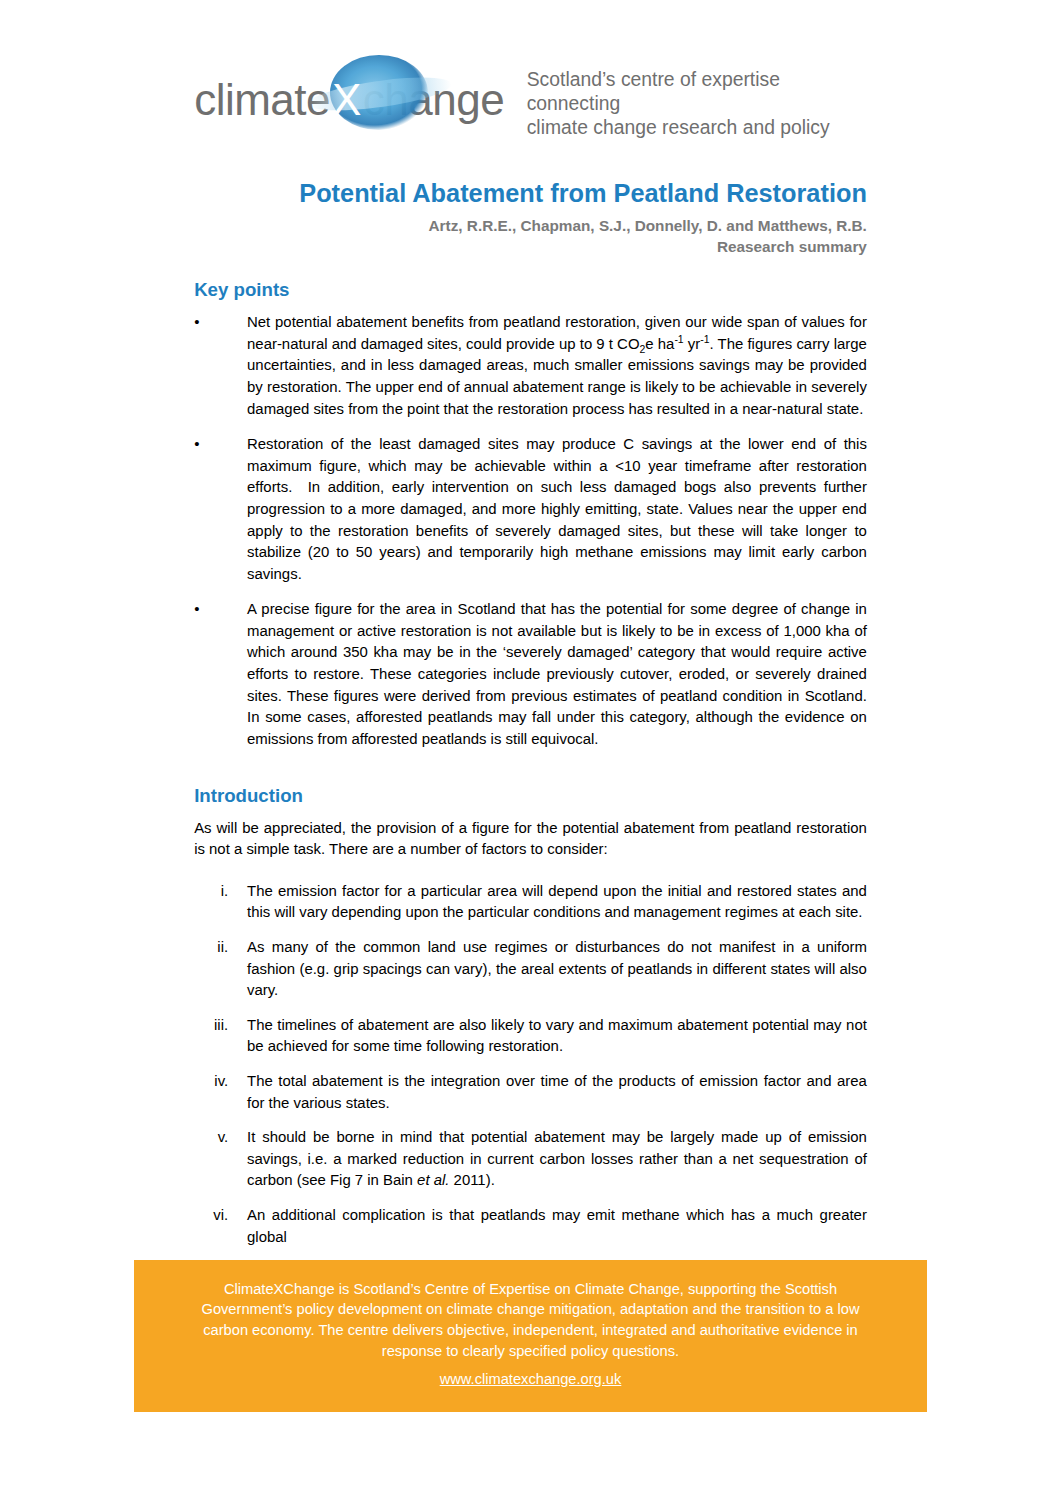climateXchange
Scotland’s centre of expertise connecting
climate change research and policy
Potential Abatement from Peatland Restoration
Artz, R.R.E., Chapman, S.J., Donnelly, D. and Matthews, R.B. Reasearch summary
Key points
•
Net potential abatement benefits from peatland restoration, given our wide span of values for near-natural and damaged sites, could provide up to 9 t CO2e ha-1 yr-1. The figures carry large uncertainties, and in less damaged areas, much smaller emissions savings may be provided by restoration. The upper end of annual abatement range is likely to be achievable in severely damaged sites from the point that the restoration process has resulted in a near-natural state.
•
Restoration of the least damaged sites may produce C savings at the lower end of this maximum figure, which may be achievable within a <10 year timeframe after restoration efforts. In addition, early intervention on such less damaged bogs also prevents further progression to a more damaged, and more highly emitting, state. Values near the upper end apply to the restoration benefits of severely damaged sites, but these will take longer to stabilize (20 to 50 years) and temporarily high methane emissions may limit early carbon savings.
•
A precise figure for the area in Scotland that has the potential for some degree of change in management or active restoration is not available but is likely to be in excess of 1,000 kha of which around 350 kha may be in the ‘severely damaged’ category that would require active efforts to restore. These categories include previously cutover, eroded, or severely drained sites. These figures were derived from previous estimates of peatland condition in Scotland. In some cases, afforested peatlands may fall under this category, although the evidence on emissions from afforested peatlands is still equivocal.
Introduction
As will be appreciated, the provision of a figure for the potential abatement from peatland restoration is not a simple task. There are a number of factors to consider:
The emission factor for a particular area will depend upon the initial and restored states and this will vary depending upon the particular conditions and management regimes at each site.
As many of the common land use regimes or disturbances do not manifest in a uniform fashion (e.g. grip spacings can vary), the areal extents of peatlands in different states will also vary.
The timelines of abatement are also likely to vary and maximum abatement potential may not be achieved for some time following restoration.
The total abatement is the integration over time of the products of emission factor and area for the various states.
It should be borne in mind that potential abatement may be largely made up of emission savings, i.e. a marked reduction in current carbon losses rather than a net sequestration of carbon (see Fig 7 in Bain et al. 2011).
An additional complication is that peatlands may emit methane which has a much greater global
ClimateXChange is Scotland’s Centre of Expertise on Climate Change, supporting the Scottish Government’s policy development on climate change mitigation, adaptation and the transition to a low carbon economy. The centre delivers objective, independent, integrated and authoritative evidence in response to clearly specified policy questions.
www.climatexchange.org.uk